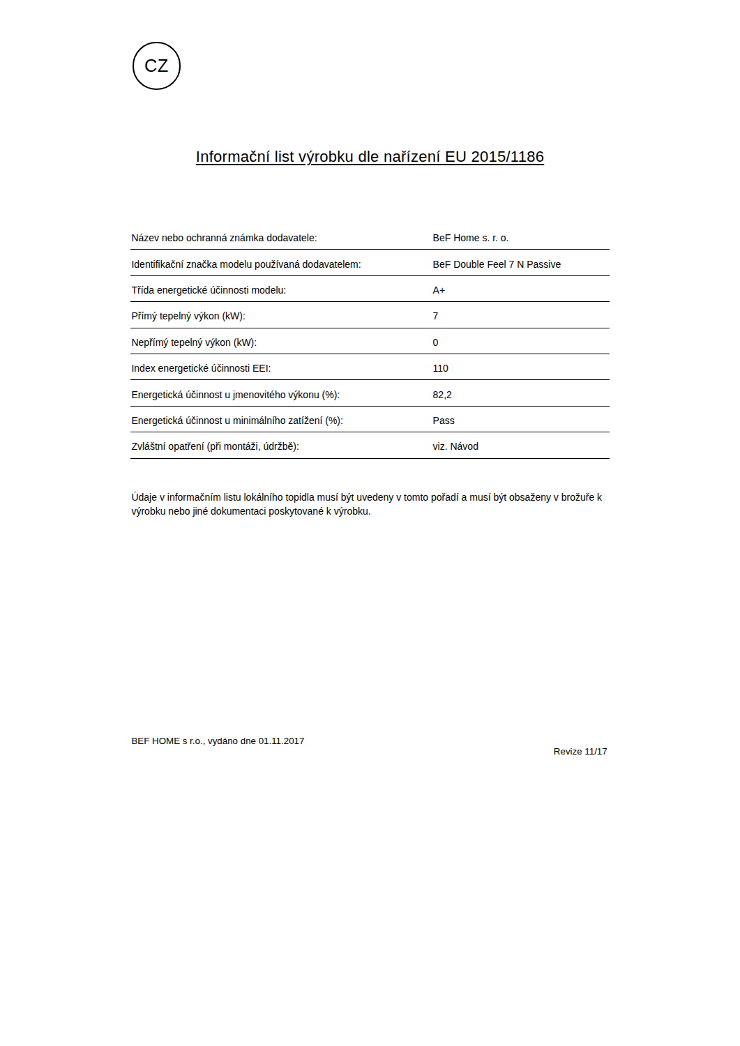CZ
Informační list výrobku dle nařízení EU 2015/1186
| Název nebo ochranná známka dodavatele: | BeF Home s. r. o. |
| Identifikační značka modelu používaná dodavatelem: | BeF Double Feel 7 N Passive |
| Třída energetické účinnosti modelu: | A+ |
| Přímý tepelný výkon (kW): | 7 |
| Nepřímý tepelný výkon (kW): | 0 |
| Index energetické účinnosti EEI: | 110 |
| Energetická účinnost u jmenovitého výkonu (%): | 82,2 |
| Energetická účinnost u minimálního zatížení (%): | Pass |
| Zvláštní opatření (při montáži, údržbě): | viz. Návod |
Údaje v informačním listu lokálního topidla musí být uvedeny v tomto pořadí a musí být obsaženy v brožuře k výrobku nebo jiné dokumentaci poskytované k výrobku.
BEF HOME s r.o., vydáno dne 01.11.2017
Revize 11/17